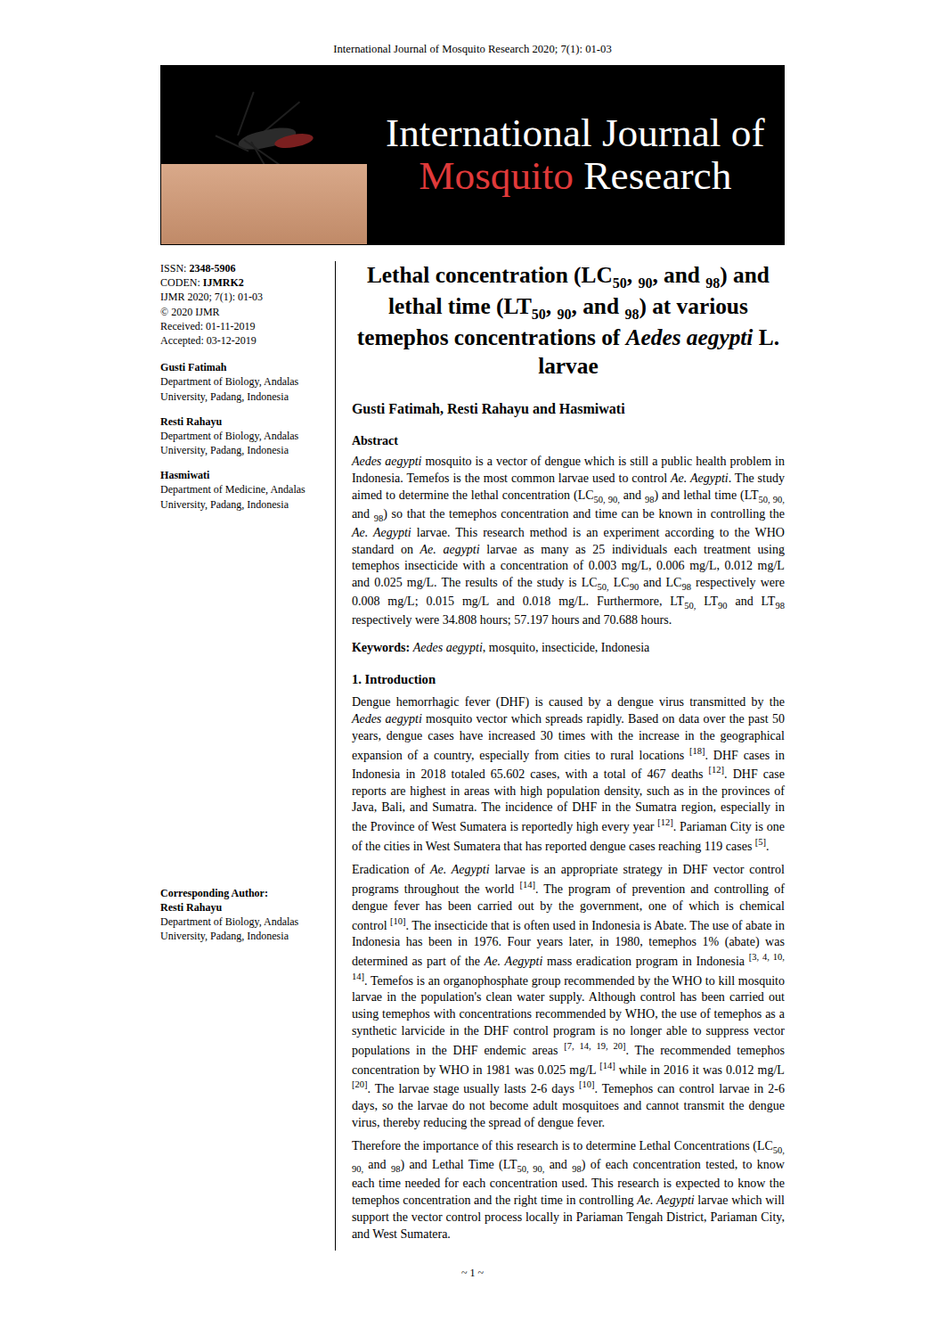International Journal of Mosquito Research 2020; 7(1): 01-03
International Journal of
Mosquito Research
ISSN: 2348-5906
CODEN: IJMRK2
IJMR 2020; 7(1): 01-03
© 2020 IJMR
Received: 01-11-2019
Accepted: 03-12-2019
Gusti Fatimah
Department of Biology, Andalas University, Padang, Indonesia
Resti Rahayu
Department of Biology, Andalas University, Padang, Indonesia
Hasmiwati
Department of Medicine, Andalas University, Padang, Indonesia
Corresponding Author:
Resti Rahayu
Department of Biology, Andalas University, Padang, Indonesia
Lethal concentration (LC50, 90, and 98) and lethal time (LT50, 90, and 98) at various temephos concentrations of Aedes aegypti L. larvae
Gusti Fatimah, Resti Rahayu and Hasmiwati
Abstract
Aedes aegypti mosquito is a vector of dengue which is still a public health problem in Indonesia. Temefos is the most common larvae used to control Ae. Aegypti. The study aimed to determine the lethal concentration (LC50, 90, and 98) and lethal time (LT50, 90, and 98) so that the temephos concentration and time can be known in controlling the Ae. Aegypti larvae. This research method is an experiment according to the WHO standard on Ae. aegypti larvae as many as 25 individuals each treatment using temephos insecticide with a concentration of 0.003 mg/L, 0.006 mg/L, 0.012 mg/L and 0.025 mg/L. The results of the study is LC50, LC90 and LC98 respectively were 0.008 mg/L; 0.015 mg/L and 0.018 mg/L. Furthermore, LT50, LT90 and LT98 respectively were 34.808 hours; 57.197 hours and 70.688 hours.
Keywords: Aedes aegypti, mosquito, insecticide, Indonesia
1. Introduction
Dengue hemorrhagic fever (DHF) is caused by a dengue virus transmitted by the Aedes aegypti mosquito vector which spreads rapidly. Based on data over the past 50 years, dengue cases have increased 30 times with the increase in the geographical expansion of a country, especially from cities to rural locations [18]. DHF cases in Indonesia in 2018 totaled 65.602 cases, with a total of 467 deaths [12]. DHF case reports are highest in areas with high population density, such as in the provinces of Java, Bali, and Sumatra. The incidence of DHF in the Sumatra region, especially in the Province of West Sumatera is reportedly high every year [12]. Pariaman City is one of the cities in West Sumatera that has reported dengue cases reaching 119 cases [5].
Eradication of Ae. Aegypti larvae is an appropriate strategy in DHF vector control programs throughout the world [14]. The program of prevention and controlling of dengue fever has been carried out by the government, one of which is chemical control [10]. The insecticide that is often used in Indonesia is Abate. The use of abate in Indonesia has been in 1976. Four years later, in 1980, temephos 1% (abate) was determined as part of the Ae. Aegypti mass eradication program in Indonesia [3, 4, 10, 14]. Temefos is an organophosphate group recommended by the WHO to kill mosquito larvae in the population's clean water supply. Although control has been carried out using temephos with concentrations recommended by WHO, the use of temephos as a synthetic larvicide in the DHF control program is no longer able to suppress vector populations in the DHF endemic areas [7, 14, 19, 20]. The recommended temephos concentration by WHO in 1981 was 0.025 mg/L [14] while in 2016 it was 0.012 mg/L [20]. The larvae stage usually lasts 2-6 days [10]. Temephos can control larvae in 2-6 days, so the larvae do not become adult mosquitoes and cannot transmit the dengue virus, thereby reducing the spread of dengue fever.
Therefore the importance of this research is to determine Lethal Concentrations (LC50, 90, and 98) and Lethal Time (LT50, 90, and 98) of each concentration tested, to know each time needed for each concentration used. This research is expected to know the temephos concentration and the right time in controlling Ae. Aegypti larvae which will support the vector control process locally in Pariaman Tengah District, Pariaman City, and West Sumatera.
~ 1 ~